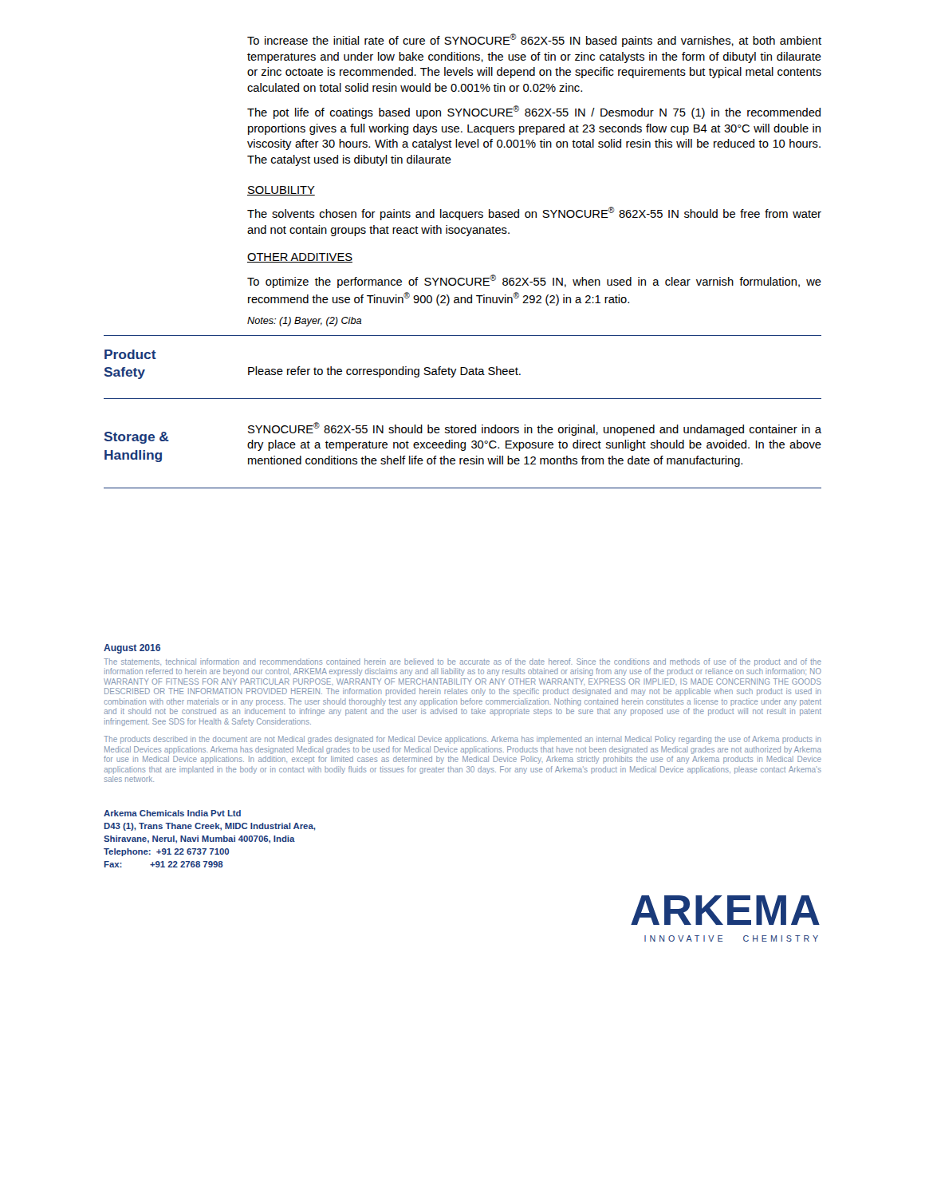To increase the initial rate of cure of SYNOCURE® 862X-55 IN based paints and varnishes, at both ambient temperatures and under low bake conditions, the use of tin or zinc catalysts in the form of dibutyl tin dilaurate or zinc octoate is recommended. The levels will depend on the specific requirements but typical metal contents calculated on total solid resin would be 0.001% tin or 0.02% zinc.
The pot life of coatings based upon SYNOCURE® 862X-55 IN / Desmodur N 75 (1) in the recommended proportions gives a full working days use. Lacquers prepared at 23 seconds flow cup B4 at 30°C will double in viscosity after 30 hours. With a catalyst level of 0.001% tin on total solid resin this will be reduced to 10 hours. The catalyst used is dibutyl tin dilaurate
SOLUBILITY
The solvents chosen for paints and lacquers based on SYNOCURE® 862X-55 IN should be free from water and not contain groups that react with isocyanates.
OTHER ADDITIVES
To optimize the performance of SYNOCURE® 862X-55 IN, when used in a clear varnish formulation, we recommend the use of Tinuvin® 900 (2) and Tinuvin® 292 (2) in a 2:1 ratio.
Notes: (1) Bayer, (2) Ciba
| Product Safety | Please refer to the corresponding Safety Data Sheet. |
| Storage & Handling | SYNOCURE ® 862X-55 IN should be stored indoors in the original, unopened and undamaged container in a dry place at a temperature not exceeding 30°C. Exposure to direct sunlight should be avoided. In the above mentioned conditions the shelf life of the resin will be 12 months from the date of manufacturing. |
August 2016
The statements, technical information and recommendations contained herein are believed to be accurate as of the date hereof. Since the conditions and methods of use of the product and of the information referred to herein are beyond our control, ARKEMA expressly disclaims any and all liability as to any results obtained or arising from any use of the product or reliance on such information; NO WARRANTY OF FITNESS FOR ANY PARTICULAR PURPOSE, WARRANTY OF MERCHANTABILITY OR ANY OTHER WARRANTY, EXPRESS OR IMPLIED, IS MADE CONCERNING THE GOODS DESCRIBED OR THE INFORMATION PROVIDED HEREIN. The information provided herein relates only to the specific product designated and may not be applicable when such product is used in combination with other materials or in any process. The user should thoroughly test any application before commercialization. Nothing contained herein constitutes a license to practice under any patent and it should not be construed as an inducement to infringe any patent and the user is advised to take appropriate steps to be sure that any proposed use of the product will not result in patent infringement. See SDS for Health & Safety Considerations.
The products described in the document are not Medical grades designated for Medical Device applications. Arkema has implemented an internal Medical Policy regarding the use of Arkema products in Medical Devices applications. Arkema has designated Medical grades to be used for Medical Device applications. Products that have not been designated as Medical grades are not authorized by Arkema for use in Medical Device applications. In addition, except for limited cases as determined by the Medical Device Policy, Arkema strictly prohibits the use of any Arkema products in Medical Device applications that are implanted in the body or in contact with bodily fluids or tissues for greater than 30 days. For any use of Arkema's product in Medical Device applications, please contact Arkema's sales network.
Arkema Chemicals India Pvt Ltd
D43 (1), Trans Thane Creek, MIDC Industrial Area,
Shiravane, Nerul, Navi Mumbai 400706, India
Telephone: +91 22 6737 7100
Fax: +91 22 2768 7998
ARKEMA
INNOVATIVE CHEMISTRY